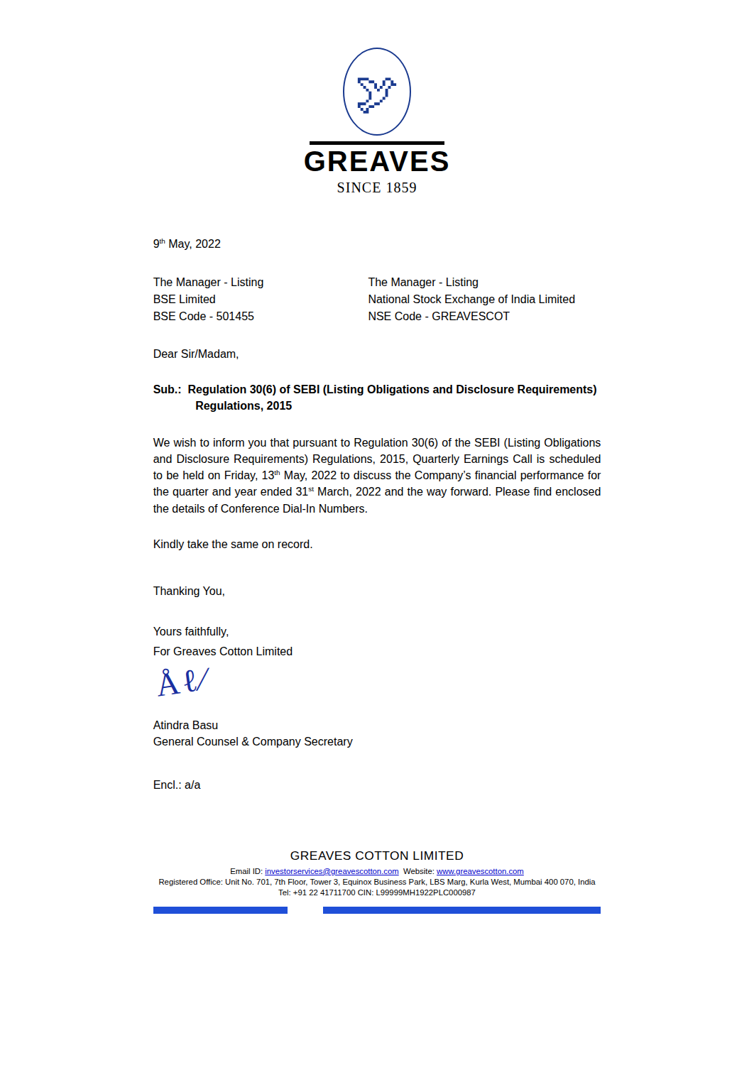🕊
GREAVES
SINCE 1859
9th May, 2022
| The Manager - Listing | The Manager - Listing |
| BSE Limited | National Stock Exchange of India Limited |
| BSE Code - 501455 | NSE Code - GREAVESCOT |
Dear Sir/Madam,
Sub.: Regulation 30(6) of SEBI (Listing Obligations and Disclosure Requirements) Regulations, 2015
We wish to inform you that pursuant to Regulation 30(6) of the SEBI (Listing Obligations and Disclosure Requirements) Regulations, 2015, Quarterly Earnings Call is scheduled to be held on Friday, 13th May, 2022 to discuss the Company’s financial performance for the quarter and year ended 31st March, 2022 and the way forward. Please find enclosed the details of Conference Dial-In Numbers.
Kindly take the same on record.
Thanking You,
Yours faithfully,
For Greaves Cotton Limited
Å ℓ ⁄
Atindra Basu
General Counsel & Company Secretary
Encl.: a/a
GREAVES COTTON LIMITED
Email ID: investorservices@greavescotton.com Website: www.greavescotton.com
Registered Office: Unit No. 701, 7th Floor, Tower 3, Equinox Business Park, LBS Marg, Kurla West, Mumbai 400 070, India
Tel: +91 22 41711700 CIN: L99999MH1922PLC000987